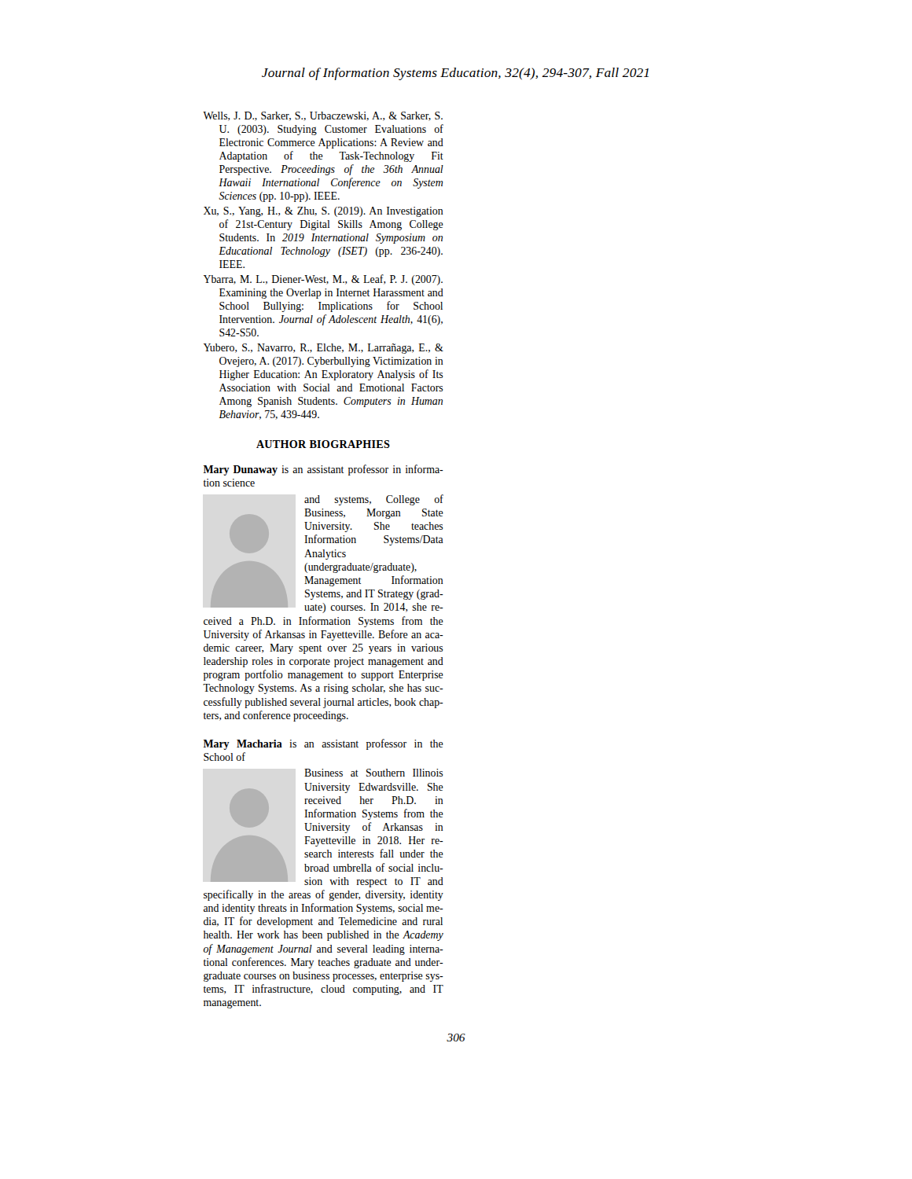Journal of Information Systems Education, 32(4), 294-307, Fall 2021
Wells, J. D., Sarker, S., Urbaczewski, A., & Sarker, S. U. (2003). Studying Customer Evaluations of Electronic Commerce Applications: A Review and Adaptation of the Task-Technology Fit Perspective. Proceedings of the 36th Annual Hawaii International Conference on System Sciences (pp. 10-pp). IEEE.
Xu, S., Yang, H., & Zhu, S. (2019). An Investigation of 21st-Century Digital Skills Among College Students. In 2019 International Symposium on Educational Technology (ISET) (pp. 236-240). IEEE.
Ybarra, M. L., Diener-West, M., & Leaf, P. J. (2007). Examining the Overlap in Internet Harassment and School Bullying: Implications for School Intervention. Journal of Adolescent Health, 41(6), S42-S50.
Yubero, S., Navarro, R., Elche, M., Larrañaga, E., & Ovejero, A. (2017). Cyberbullying Victimization in Higher Education: An Exploratory Analysis of Its Association with Social and Emotional Factors Among Spanish Students. Computers in Human Behavior, 75, 439-449.
AUTHOR BIOGRAPHIES
Mary Dunaway is an assistant professor in information science
and systems, College of Business, Morgan State University. She teaches Information Systems/Data Analytics (undergraduate/graduate), Management Information Systems, and IT Strategy (graduate) courses. In 2014, she received a Ph.D. in Information Systems from the University of Arkansas in Fayetteville. Before an academic career, Mary spent over 25 years in various leadership roles in corporate project management and program portfolio management to support Enterprise Technology Systems. As a rising scholar, she has successfully published several journal articles, book chapters, and conference proceedings.
Mary Macharia is an assistant professor in the School of
Business at Southern Illinois University Edwardsville. She received her Ph.D. in Information Systems from the University of Arkansas in Fayetteville in 2018. Her research interests fall under the broad umbrella of social inclusion with respect to IT and specifically in the areas of gender, diversity, identity and identity threats in Information Systems, social media, IT for development and Telemedicine and rural health. Her work has been published in the Academy of Management Journal and several leading international conferences. Mary teaches graduate and undergraduate courses on business processes, enterprise systems, IT infrastructure, cloud computing, and IT management.
306